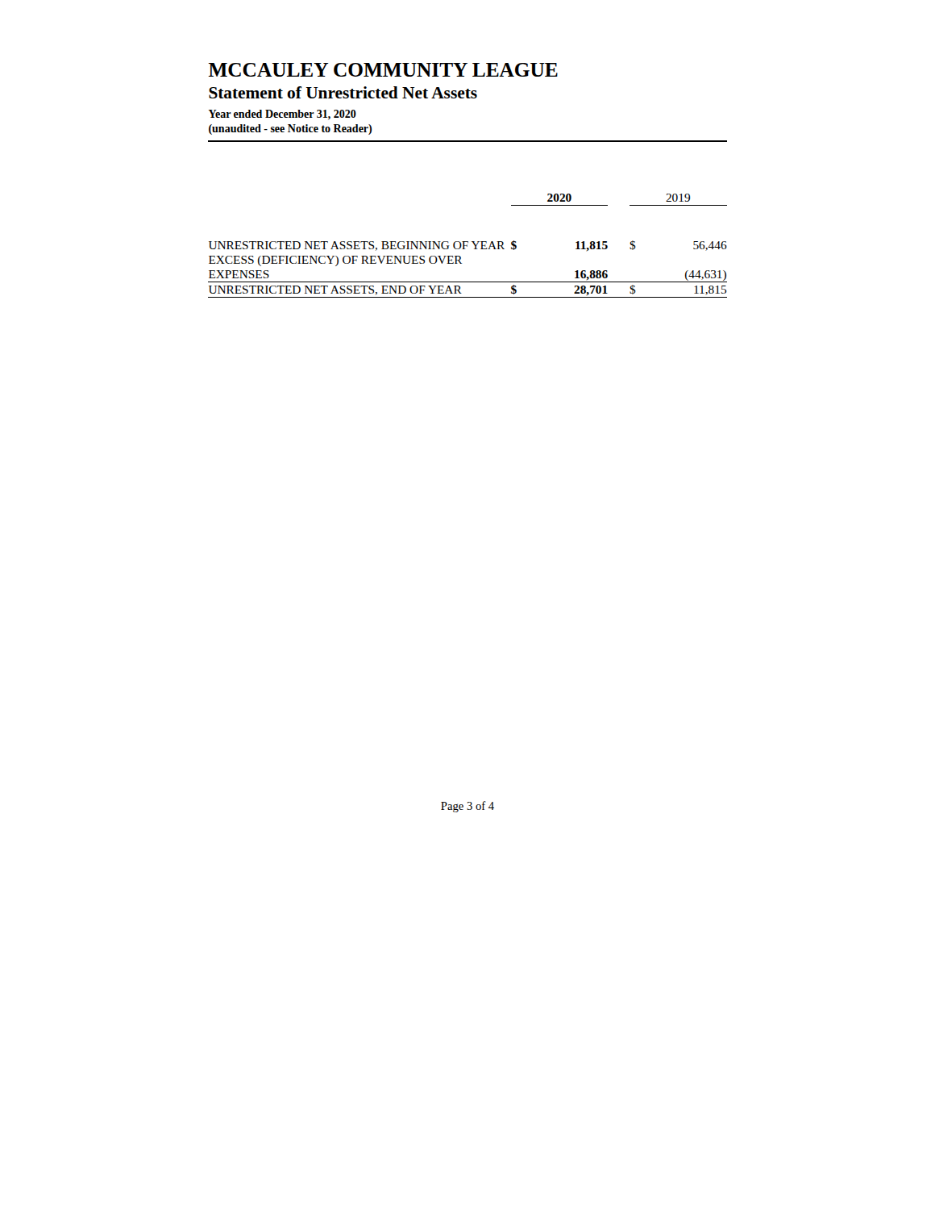MCCAULEY COMMUNITY LEAGUE
Statement of Unrestricted Net Assets
Year ended December 31, 2020
(unaudited - see Notice to Reader)
| | 2020 | | 2019 |
| UNRESTRICTED NET ASSETS, BEGINNING OF YEAR | $ | 11,815 | | $ | 56,446 |
| EXCESS (DEFICIENCY) OF REVENUES OVER EXPENSES | | 16,886 | | | (44,631) |
| UNRESTRICTED NET ASSETS, END OF YEAR | $ | 28,701 | | $ | 11,815 |
Page 3 of 4